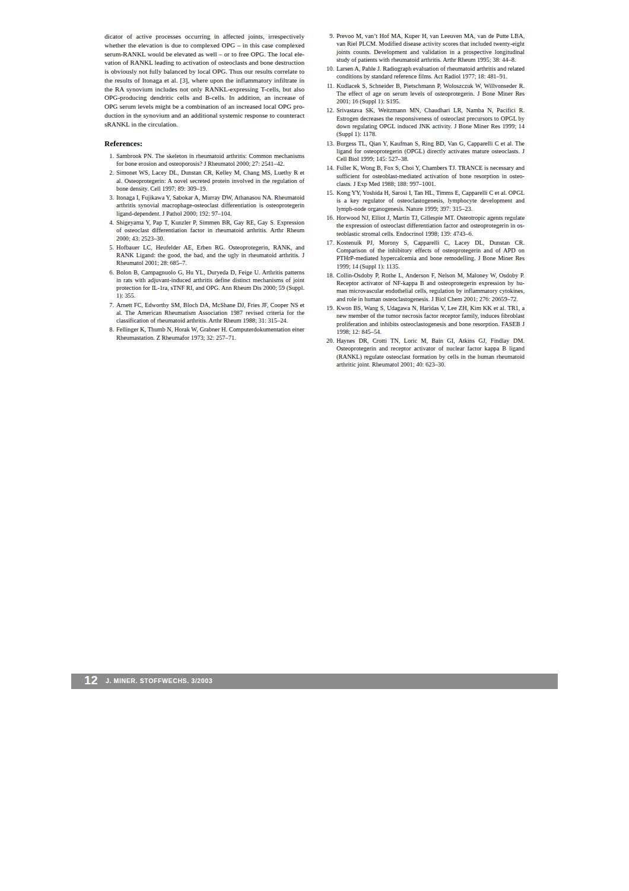dicator of active processes occurring in affected joints, irrespectively whether the elevation is due to complexed OPG – in this case complexed serum-RANKL would be elevated as well – or to free OPG. The local elevation of RANKL leading to activation of osteoclasts and bone destruction is obviously not fully balanced by local OPG. Thus our results correlate to the results of Itonaga et al. [3], where upon the inflammatory infiltrate in the RA synovium includes not only RANKL-expressing T-cells, but also OPG-producing dendritic cells and B-cells. In addition, an increase of OPG serum levels might be a combination of an increased local OPG production in the synovium and an additional systemic response to counteract sRANKL in the circulation.
References:
Sambrook PN. The skeleton in rheumatoid arthritis: Common mechanisms for bone erosion and osteoporosis? J Rheumatol 2000; 27: 2541–42.
Simonet WS, Lacey DL, Dunstan CR, Kelley M, Chang MS, Luethy R et al. Osteoprotegerin: A novel secreted protein involved in the regulation of bone density. Cell 1997; 89: 309–19.
Itonaga I, Fujikawa Y, Sabokar A, Murray DW, Athanasou NA. Rheumatoid arthritis synovial macrophage-osteoclast differentiation is osteoprotegerin ligand-dependent. J Pathol 2000; 192: 97–104.
Shigeyama Y, Pap T, Kunzler P, Simmen BR, Gay RE, Gay S. Expression of osteoclast differentiation factor in rheumatoid arthritis. Arthr Rheum 2000; 43: 2523–30.
Hofbauer LC, Heufelder AE, Erben RG. Osteoprotegerin, RANK, and RANK Ligand: the good, the bad, and the ugly in rheumatoid arthritis. J Rheumatol 2001; 28: 685–7.
Bolon B, Campagnuolo G, Hu YL, Duryeda D, Feige U. Arthritis patterns in rats with adjuvant-induced arthritis define distinct mechanisms of joint protection for IL-1ra, sTNF RI, and OPG. Ann Rheum Dis 2000; 59 (Suppl. 1): 355.
Arnett FC, Edworthy SM, Bloch DA, McShane DJ, Fries JF, Cooper NS et al. The American Rheumatism Association 1987 revised criteria for the classification of rheumatoid arthritis. Arthr Rheum 1988; 31: 315–24.
Fellinger K, Thumb N, Horak W, Grabner H. Computerdokumentation einer Rheumastation. Z Rheumafor 1973; 32: 257–71.
Prevoo M, van’t Hof MA, Kuper H, van Leeuven MA, van de Putte LBA, van Riel PLCM. Modified disease activity scores that included twenty-eight joints counts. Development and validation in a prospective longitudinal study of patients with rheumatoid arthritis. Arthr Rheum 1995; 38: 44–8.
Larsen A, Pahle J. Radiograph evaluation of rheumatoid arthritis and related conditions by standard reference films. Act Radiol 1977; 18: 481–91.
Kudlacek S, Schneider B, Pietschmann P, Woloszczuk W, Willvonseder R. The effect of age on serum levels of osteoprotegerin. J Bone Miner Res 2001; 16 (Suppl 1): S195.
Srivastava SK, Weitzmann MN, Chaudhari LR, Namba N, Pacifici R. Estrogen decreases the responsiveness of osteoclast precursors to OPGL by down regulating OPGL induced JNK activity. J Bone Miner Res 1999; 14 (Suppl 1): 1178.
Burgess TL, Qian Y, Kaufman S, Ring BD, Van G, Capparelli C et al. The ligand for osteoprotegerin (OPGL) directly activates mature osteoclasts. J Cell Biol 1999; 145: 527–38.
Fuller K, Wong B, Fox S, Choi Y, Chambers TJ. TRANCE is necessary and sufficient for osteoblast-mediated activation of bone resorption in osteoclasts. J Exp Med 1988; 188: 997–1001.
Kong YY, Yoshida H, Sarosi I, Tan HL, Timms E, Capparelli C et al. OPGL is a key regulator of osteoclastogenesis, lymphocyte development and lymph-node organogenesis. Nature 1999; 397: 315–23.
Horwood NJ, Elliot J, Martin TJ, Gillespie MT. Osteotropic agents regulate the expression of osteoclast differentiation factor and osteoprotegerin in osteoblastic stromal cells. Endocrinol 1998; 139: 4743–6.
Kostenuik PJ, Morony S, Capparelli C, Lacey DL, Dunstan CR. Comparison of the inhibitory effects of osteoprotegerin and of APD on PTHrP-mediated hypercalcemia and bone remodelling. J Bone Miner Res 1999; 14 (Suppl 1): 1135.
Collin-Osdoby P, Rothe L, Anderson F, Nelson M, Maloney W, Osdoby P. Receptor activator of NF-kappa B and osteoprotegerin expression by human microvascular endothelial cells, regulation by inflammatory cytokines, and role in human osteoclastogenesis. J Biol Chem 2001; 276: 20659–72.
Kwon BS, Wang S, Udagawa N, Haridas V, Lee ZH, Kim KK et al. TR1, a new member of the tumor necrosis factor receptor family, induces fibroblast proliferation and inhibits osteoclastogenesis and bone resorption. FASEB J 1998; 12: 845–54.
Haynes DR, Crotti TN, Loric M, Bain GI, Atkins GJ, Findlay DM. Osteoprotegerin and receptor activator of nuclear factor kappa B ligand (RANKL) regulate osteoclast formation by cells in the human rheumatoid arthritic joint. Rheumatol 2001; 40: 623–30.
12
J. MINER. STOFFWECHS. 3/2003